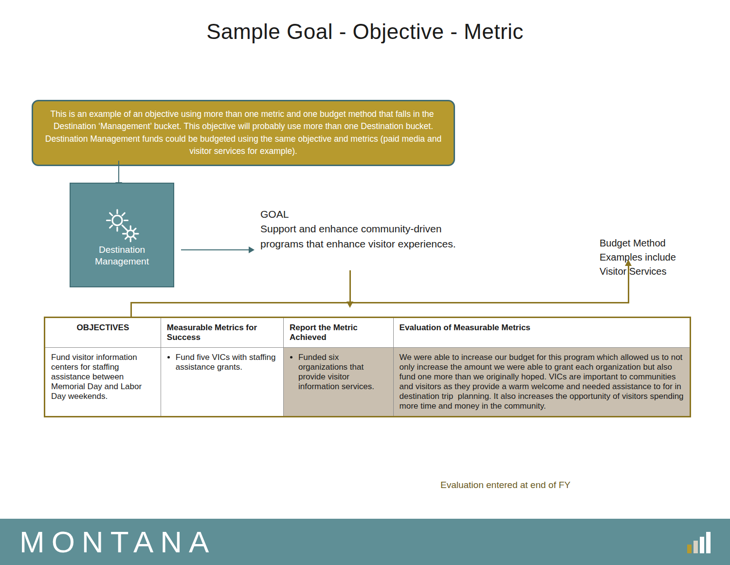Sample Goal - Objective - Metric
This is an example of an objective using more than one metric and one budget method that falls in the Destination ‘Management’ bucket. This objective will probably use more than one Destination bucket. Destination Management funds could be budgeted using the same objective and metrics (paid media and visitor services for example).
Destination
Management
GOAL
Support and enhance community-driven
programs that enhance visitor experiences.
Budget Method
Examples include
Visitor Services
| OBJECTIVES | Measurable Metrics for Success | Report the Metric Achieved | Evaluation of Measurable Metrics |
| --- | --- | --- | --- |
| Fund visitor information centers for staffing assistance between Memorial Day and Labor Day weekends. | Fund five VICs with staffing assistance grants. | Funded six organizations that provide visitor information services. | We were able to increase our budget for this program which allowed us to not only increase the amount we were able to grant each organization but also fund one more than we originally hoped. VICs are important to communities and visitors as they provide a warm welcome and needed assistance to for in destination trip planning. It also increases the opportunity of visitors spending more time and money in the community. |
Evaluation entered at end of FY
MONTANA